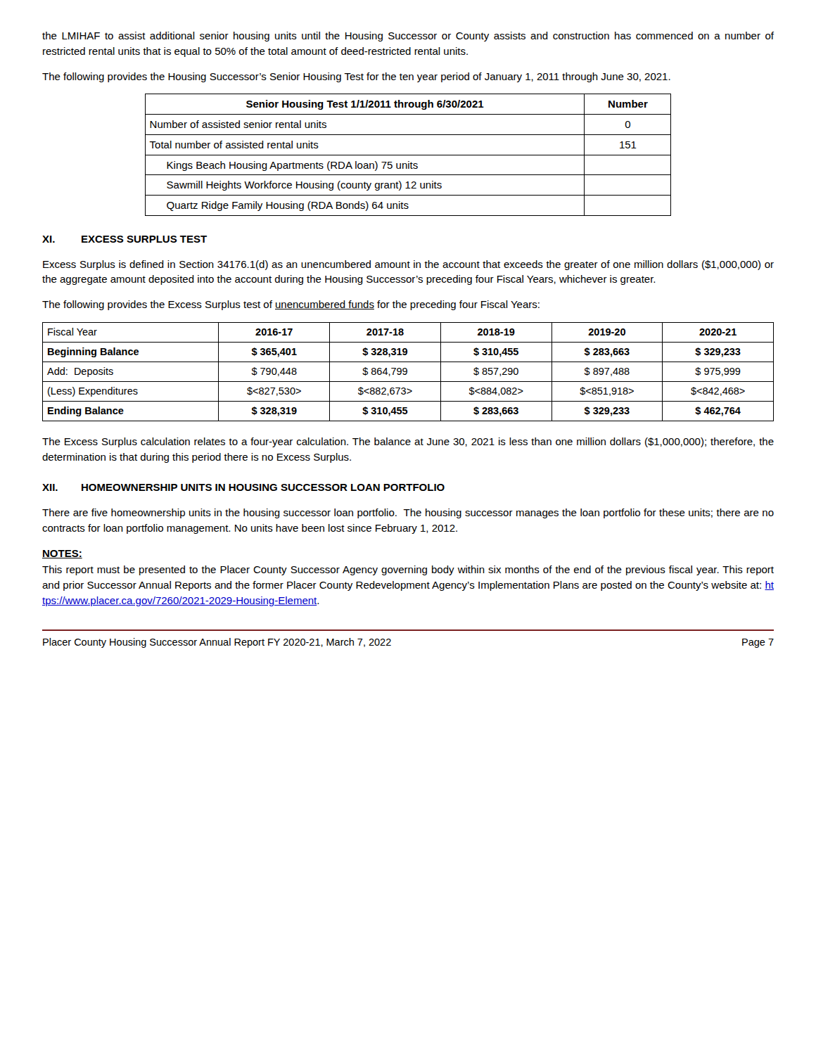the LMIHAF to assist additional senior housing units until the Housing Successor or County assists and construction has commenced on a number of restricted rental units that is equal to 50% of the total amount of deed-restricted rental units.
The following provides the Housing Successor’s Senior Housing Test for the ten year period of January 1, 2011 through June 30, 2021.
| Senior Housing Test 1/1/2011 through 6/30/2021 | Number |
| --- | --- |
| Number of assisted senior rental units | 0 |
| Total number of assisted rental units | 151 |
| Kings Beach Housing Apartments (RDA loan) 75 units | |
| Sawmill Heights Workforce Housing (county grant) 12 units | |
| Quartz Ridge Family Housing (RDA Bonds) 64 units | |
XI. Excess Surplus Test
Excess Surplus is defined in Section 34176.1(d) as an unencumbered amount in the account that exceeds the greater of one million dollars ($1,000,000) or the aggregate amount deposited into the account during the Housing Successor’s preceding four Fiscal Years, whichever is greater.
The following provides the Excess Surplus test of unencumbered funds for the preceding four Fiscal Years:
| Fiscal Year | 2016-17 | 2017-18 | 2018-19 | 2019-20 | 2020-21 |
| --- | --- | --- | --- | --- | --- |
| Beginning Balance | $ 365,401 | $ 328,319 | $ 310,455 | $ 283,663 | $ 329,233 |
| Add: Deposits | $ 790,448 | $ 864,799 | $ 857,290 | $ 897,488 | $ 975,999 |
| (Less) Expenditures | $<827,530> | $<882,673> | $<884,082> | $<851,918> | $<842,468> |
| Ending Balance | $ 328,319 | $ 310,455 | $ 283,663 | $ 329,233 | $ 462,764 |
The Excess Surplus calculation relates to a four-year calculation. The balance at June 30, 2021 is less than one million dollars ($1,000,000); therefore, the determination is that during this period there is no Excess Surplus.
XII. Homeownership Units in Housing Successor Loan Portfolio
There are five homeownership units in the housing successor loan portfolio. The housing successor manages the loan portfolio for these units; there are no contracts for loan portfolio management. No units have been lost since February 1, 2012.
NOTES:
This report must be presented to the Placer County Successor Agency governing body within six months of the end of the previous fiscal year. This report and prior Successor Annual Reports and the former Placer County Redevelopment Agency’s Implementation Plans are posted on the County’s website at: https://www.placer.ca.gov/7260/2021-2029-Housing-Element.
Placer County Housing Successor Annual Report FY 2020-21, March 7, 2022 Page 7